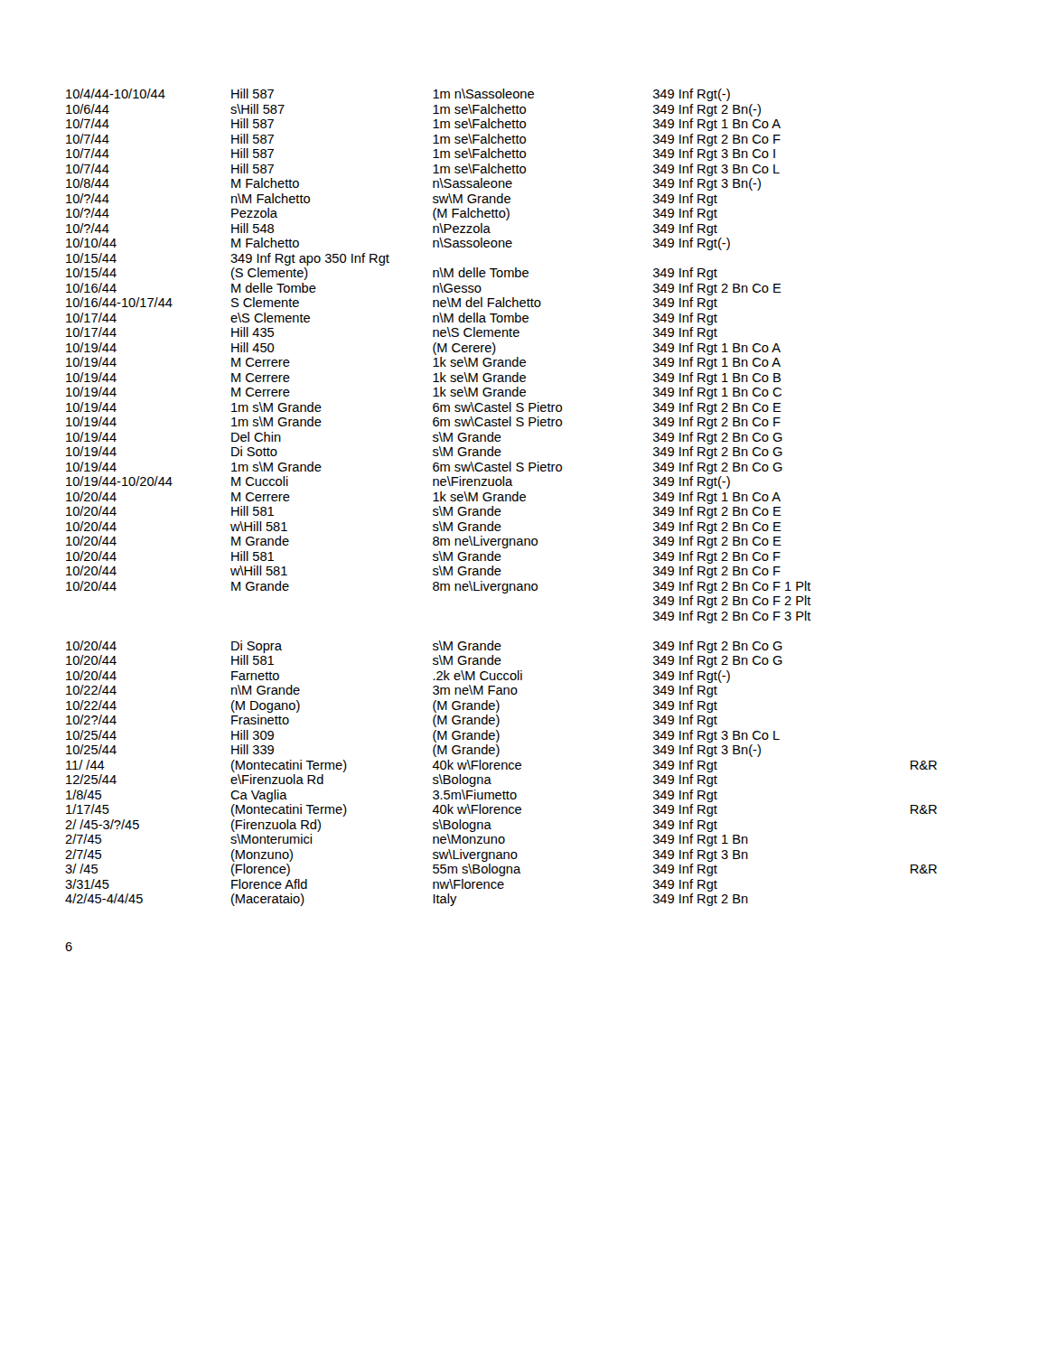| 10/4/44-10/10/44 | Hill 587 | 1m n\Sassoleone | 349 Inf Rgt(-) | |
| 10/6/44 | s\Hill 587 | 1m se\Falchetto | 349 Inf Rgt 2 Bn(-) | |
| 10/7/44 | Hill 587 | 1m se\Falchetto | 349 Inf Rgt 1 Bn Co A | |
| 10/7/44 | Hill 587 | 1m se\Falchetto | 349 Inf Rgt 2 Bn Co F | |
| 10/7/44 | Hill 587 | 1m se\Falchetto | 349 Inf Rgt 3 Bn Co I | |
| 10/7/44 | Hill 587 | 1m se\Falchetto | 349 Inf Rgt 3 Bn Co L | |
| 10/8/44 | M Falchetto | n\Sassaleone | 349 Inf Rgt 3 Bn(-) | |
| 10/?/44 | n\M Falchetto | sw\M Grande | 349 Inf Rgt | |
| 10/?/44 | Pezzola | (M Falchetto) | 349 Inf Rgt | |
| 10/?/44 | Hill 548 | n\Pezzola | 349 Inf Rgt | |
| 10/10/44 | M Falchetto | n\Sassoleone | 349 Inf Rgt(-) | |
| 10/15/44 | 349 Inf Rgt apo 350 Inf Rgt | | |
| 10/15/44 | (S Clemente) | n\M delle Tombe | 349 Inf Rgt | |
| 10/16/44 | M delle Tombe | n\Gesso | 349 Inf Rgt 2 Bn Co E | |
| 10/16/44-10/17/44 | S Clemente | ne\M del Falchetto | 349 Inf Rgt | |
| 10/17/44 | e\S Clemente | n\M della Tombe | 349 Inf Rgt | |
| 10/17/44 | Hill 435 | ne\S Clemente | 349 Inf Rgt | |
| 10/19/44 | Hill 450 | (M Cerere) | 349 Inf Rgt 1 Bn Co A | |
| 10/19/44 | M Cerrere | 1k se\M Grande | 349 Inf Rgt 1 Bn Co A | |
| 10/19/44 | M Cerrere | 1k se\M Grande | 349 Inf Rgt 1 Bn Co B | |
| 10/19/44 | M Cerrere | 1k se\M Grande | 349 Inf Rgt 1 Bn Co C | |
| 10/19/44 | 1m s\M Grande | 6m sw\Castel S Pietro | 349 Inf Rgt 2 Bn Co E | |
| 10/19/44 | 1m s\M Grande | 6m sw\Castel S Pietro | 349 Inf Rgt 2 Bn Co F | |
| 10/19/44 | Del Chin | s\M Grande | 349 Inf Rgt 2 Bn Co G | |
| 10/19/44 | Di Sotto | s\M Grande | 349 Inf Rgt 2 Bn Co G | |
| 10/19/44 | 1m s\M Grande | 6m sw\Castel S Pietro | 349 Inf Rgt 2 Bn Co G | |
| 10/19/44-10/20/44 | M Cuccoli | ne\Firenzuola | 349 Inf Rgt(-) | |
| 10/20/44 | M Cerrere | 1k se\M Grande | 349 Inf Rgt 1 Bn Co A | |
| 10/20/44 | Hill 581 | s\M Grande | 349 Inf Rgt 2 Bn Co E | |
| 10/20/44 | w\Hill 581 | s\M Grande | 349 Inf Rgt 2 Bn Co E | |
| 10/20/44 | M Grande | 8m ne\Livergnano | 349 Inf Rgt 2 Bn Co E | |
| 10/20/44 | Hill 581 | s\M Grande | 349 Inf Rgt 2 Bn Co F | |
| 10/20/44 | w\Hill 581 | s\M Grande | 349 Inf Rgt 2 Bn Co F | |
| 10/20/44 | M Grande | 8m ne\Livergnano | 349 Inf Rgt 2 Bn Co F 1 Plt | |
| | | | 349 Inf Rgt 2 Bn Co F 2 Plt | |
| | | | 349 Inf Rgt 2 Bn Co F 3 Plt | |
| 10/20/44 | Di Sopra | s\M Grande | 349 Inf Rgt 2 Bn Co G | |
| 10/20/44 | Hill 581 | s\M Grande | 349 Inf Rgt 2 Bn Co G | |
| 10/20/44 | Farnetto | .2k e\M Cuccoli | 349 Inf Rgt(-) | |
| 10/22/44 | n\M Grande | 3m ne\M Fano | 349 Inf Rgt | |
| 10/22/44 | (M Dogano) | (M Grande) | 349 Inf Rgt | |
| 10/2?/44 | Frasinetto | (M Grande) | 349 Inf Rgt | |
| 10/25/44 | Hill 309 | (M Grande) | 349 Inf Rgt 3 Bn Co L | |
| 10/25/44 | Hill 339 | (M Grande) | 349 Inf Rgt 3 Bn(-) | |
| 11/ /44 | (Montecatini Terme) | 40k w\Florence | 349 Inf Rgt | R&R |
| 12/25/44 | e\Firenzuola Rd | s\Bologna | 349 Inf Rgt | |
| 1/8/45 | Ca Vaglia | 3.5m\Fiumetto | 349 Inf Rgt | |
| 1/17/45 | (Montecatini Terme) | 40k w\Florence | 349 Inf Rgt | R&R |
| 2/ /45-3/?/45 | (Firenzuola Rd) | s\Bologna | 349 Inf Rgt | |
| 2/7/45 | s\Monterumici | ne\Monzuno | 349 Inf Rgt 1 Bn | |
| 2/7/45 | (Monzuno) | sw\Livergnano | 349 Inf Rgt 3 Bn | |
| 3/ /45 | (Florence) | 55m s\Bologna | 349 Inf Rgt | R&R |
| 3/31/45 | Florence Afld | nw\Florence | 349 Inf Rgt | |
| 4/2/45-4/4/45 | (Macerataio) | Italy | 349 Inf Rgt 2 Bn | |
6